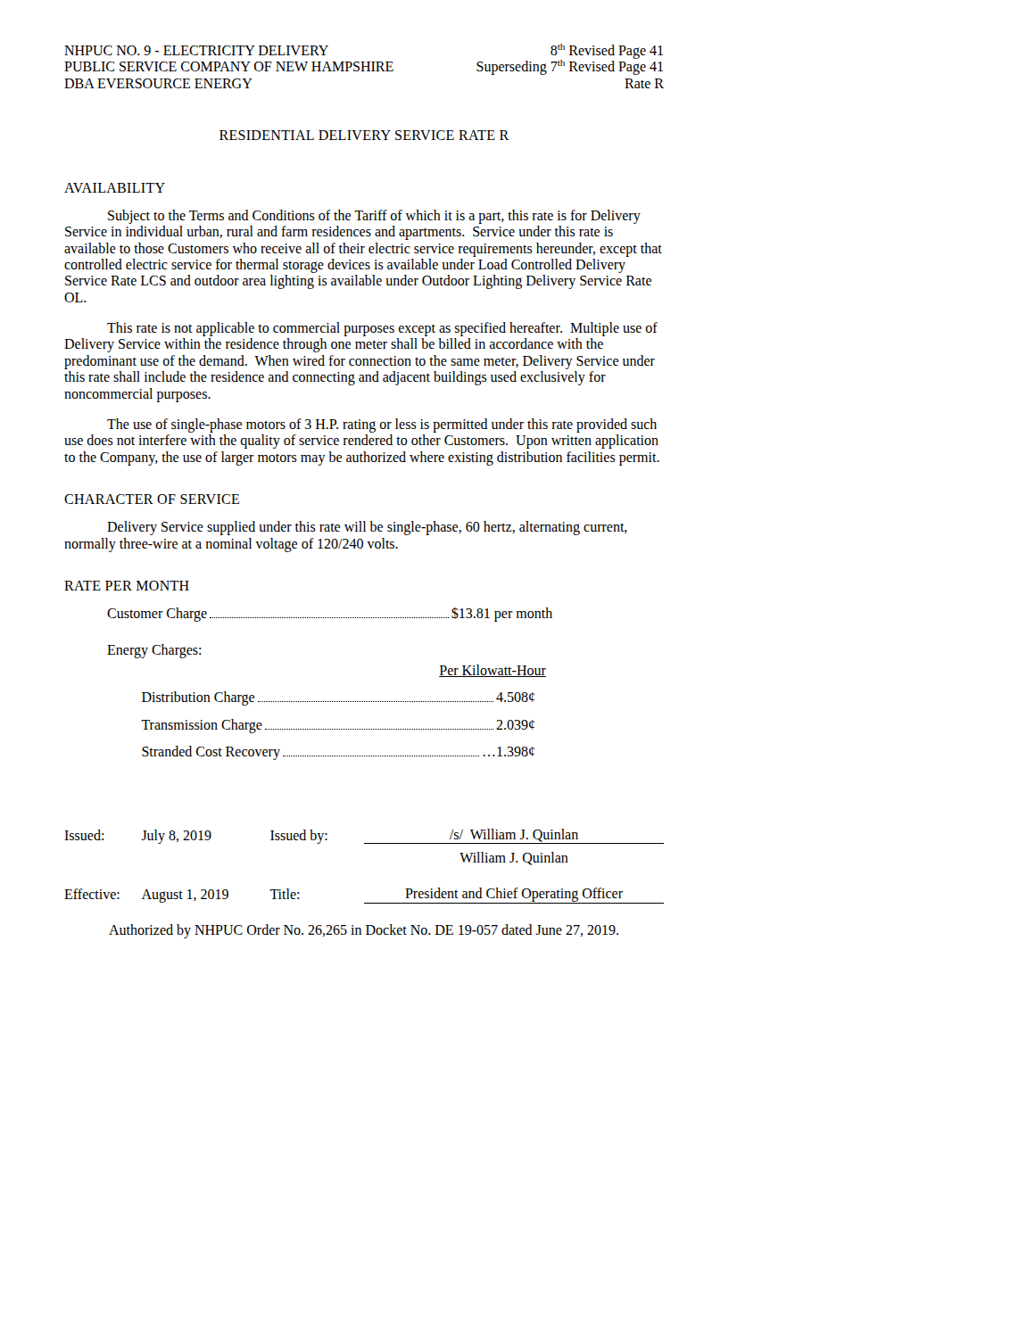NHPUC NO. 9 - ELECTRICITY DELIVERY
8th Revised Page 41
PUBLIC SERVICE COMPANY OF NEW HAMPSHIRE
Superseding 7th Revised Page 41
DBA EVERSOURCE ENERGY
Rate R
RESIDENTIAL DELIVERY SERVICE RATE R
AVAILABILITY
Subject to the Terms and Conditions of the Tariff of which it is a part, this rate is for Delivery Service in individual urban, rural and farm residences and apartments. Service under this rate is available to those Customers who receive all of their electric service requirements hereunder, except that controlled electric service for thermal storage devices is available under Load Controlled Delivery Service Rate LCS and outdoor area lighting is available under Outdoor Lighting Delivery Service Rate OL.
This rate is not applicable to commercial purposes except as specified hereafter. Multiple use of Delivery Service within the residence through one meter shall be billed in accordance with the predominant use of the demand. When wired for connection to the same meter, Delivery Service under this rate shall include the residence and connecting and adjacent buildings used exclusively for noncommercial purposes.
The use of single-phase motors of 3 H.P. rating or less is permitted under this rate provided such use does not interfere with the quality of service rendered to other Customers. Upon written application to the Company, the use of larger motors may be authorized where existing distribution facilities permit.
CHARACTER OF SERVICE
Delivery Service supplied under this rate will be single-phase, 60 hertz, alternating current, normally three-wire at a nominal voltage of 120/240 volts.
RATE PER MONTH
Customer Charge $13.81 per month
Energy Charges:
Per Kilowatt-Hour
Distribution Charge 4.508¢
Transmission Charge 2.039¢
Stranded Cost Recovery …1.398¢
| Issued: | July 8, 2019 | Issued by: | /s/ William J. Quinlan |
| | | | William J. Quinlan |
| Effective: | August 1, 2019 | Title: | President and Chief Operating Officer |
Authorized by NHPUC Order No. 26,265 in Docket No. DE 19-057 dated June 27, 2019.